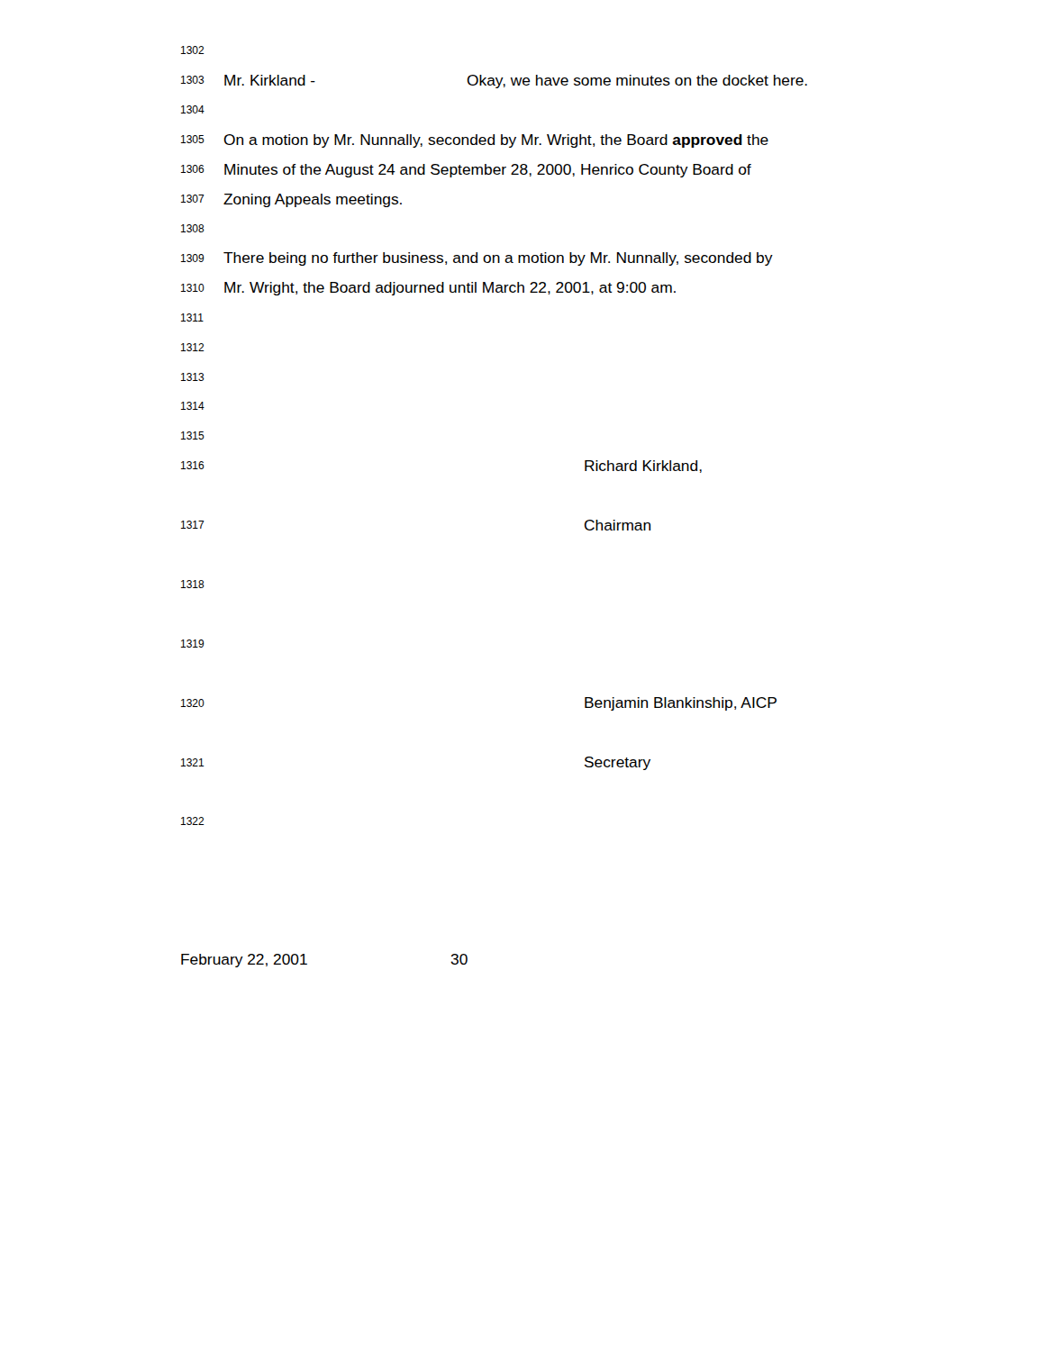1302
1303
Mr. Kirkland -
Okay, we have some minutes on the docket here.
1304
1305
On a motion by Mr. Nunnally, seconded by Mr. Wright, the Board approved the
1306
Minutes of the August 24 and September 28, 2000, Henrico County Board of
1307
Zoning Appeals meetings.
1308
1309
There being no further business, and on a motion by Mr. Nunnally, seconded by
1310
Mr. Wright, the Board adjourned until March 22, 2001, at 9:00 am.
1311
1312
1313
1314
1315
1316
Richard Kirkland,
1317
Chairman
1318
1319
1320
Benjamin Blankinship, AICP
1321
Secretary
1322
February 22, 2001
30